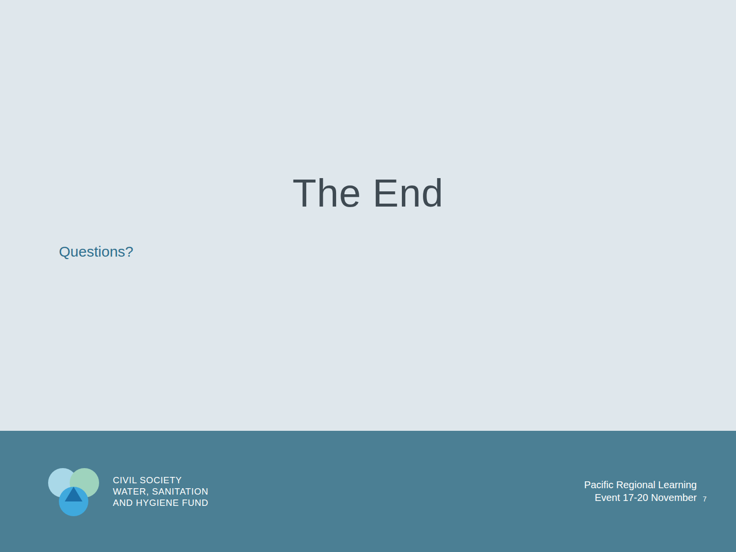The End
Questions?
Civil Society Water, Sanitation and Hygiene Fund
Pacific Regional Learning Event 17-20 November
7